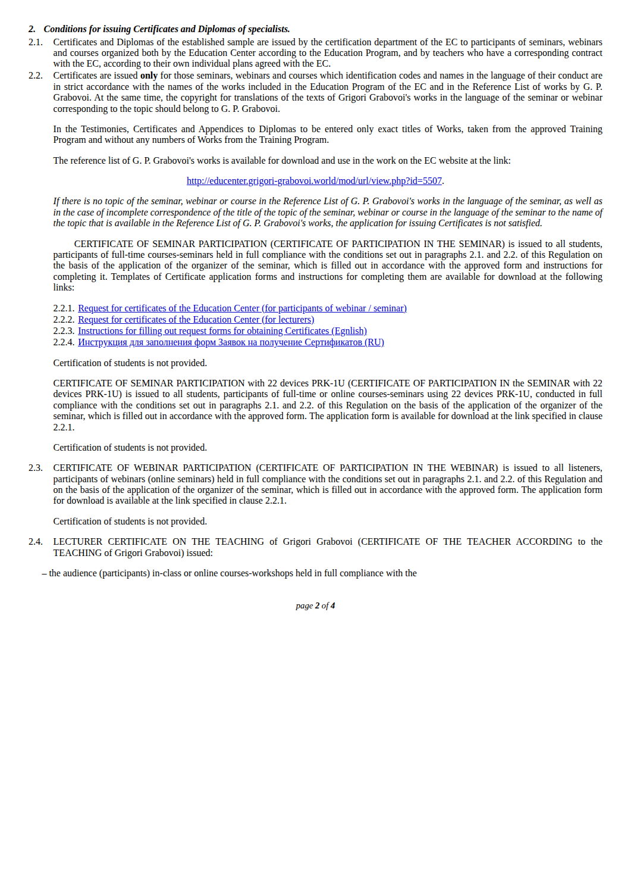2. Conditions for issuing Certificates and Diplomas of specialists.
2.1.
Certificates and Diplomas of the established sample are issued by the certification department of the EC to participants of seminars, webinars and courses organized both by the Education Center according to the Education Program, and by teachers who have a corresponding contract with the EC, according to their own individual plans agreed with the EC.
2.2.
Certificates are issued only for those seminars, webinars and courses which identification codes and names in the language of their conduct are in strict accordance with the names of the works included in the Education Program of the EC and in the Reference List of works by G. P. Grabovoi. At the same time, the copyright for translations of the texts of Grigori Grabovoi's works in the language of the seminar or webinar corresponding to the topic should belong to G. P. Grabovoi.
In the Testimonies, Certificates and Appendices to Diplomas to be entered only exact titles of Works, taken from the approved Training Program and without any numbers of Works from the Training Program.
The reference list of G. P. Grabovoi's works is available for download and use in the work on the EC website at the link:
http://educenter.grigori-grabovoi.world/mod/url/view.php?id=5507.
If there is no topic of the seminar, webinar or course in the Reference List of G. P. Grabovoi's works in the language of the seminar, as well as in the case of incomplete correspondence of the title of the topic of the seminar, webinar or course in the language of the seminar to the name of the topic that is available in the Reference List of G. P. Grabovoi's works, the application for issuing Certificates is not satisfied.
CERTIFICATE OF SEMINAR PARTICIPATION (CERTIFICATE OF PARTICIPATION IN THE SEMINAR) is issued to all students, participants of full-time courses-seminars held in full compliance with the conditions set out in paragraphs 2.1. and 2.2. of this Regulation on the basis of the application of the organizer of the seminar, which is filled out in accordance with the approved form and instructions for completing it. Templates of Certificate application forms and instructions for completing them are available for download at the following links:
2.2.1. Request for certificates of the Education Center (for participants of webinar / seminar)
2.2.2. Request for certificates of the Education Center (for lecturers)
2.2.3. Instructions for filling out request forms for obtaining Certificates (Egnlish)
2.2.4. Инструкция для заполнения форм Заявок на получение Сертификатов (RU)
Certification of students is not provided.
CERTIFICATE OF SEMINAR PARTICIPATION with 22 devices PRK-1U (CERTIFICATE OF PARTICIPATION IN the SEMINAR with 22 devices PRK-1U) is issued to all students, participants of full-time or online courses-seminars using 22 devices PRK-1U, conducted in full compliance with the conditions set out in paragraphs 2.1. and 2.2. of this Regulation on the basis of the application of the organizer of the seminar, which is filled out in accordance with the approved form. The application form is available for download at the link specified in clause 2.2.1.
Certification of students is not provided.
2.3.
CERTIFICATE OF WEBINAR PARTICIPATION (CERTIFICATE OF PARTICIPATION IN THE WEBINAR) is issued to all listeners, participants of webinars (online seminars) held in full compliance with the conditions set out in paragraphs 2.1. and 2.2. of this Regulation and on the basis of the application of the organizer of the seminar, which is filled out in accordance with the approved form. The application form for download is available at the link specified in clause 2.2.1.
Certification of students is not provided.
2.4.
LECTURER CERTIFICATE ON THE TEACHING of Grigori Grabovoi (CERTIFICATE OF THE TEACHER ACCORDING to the TEACHING of Grigori Grabovoi) issued:
– the audience (participants) in-class or online courses-workshops held in full compliance with the
page 2 of 4